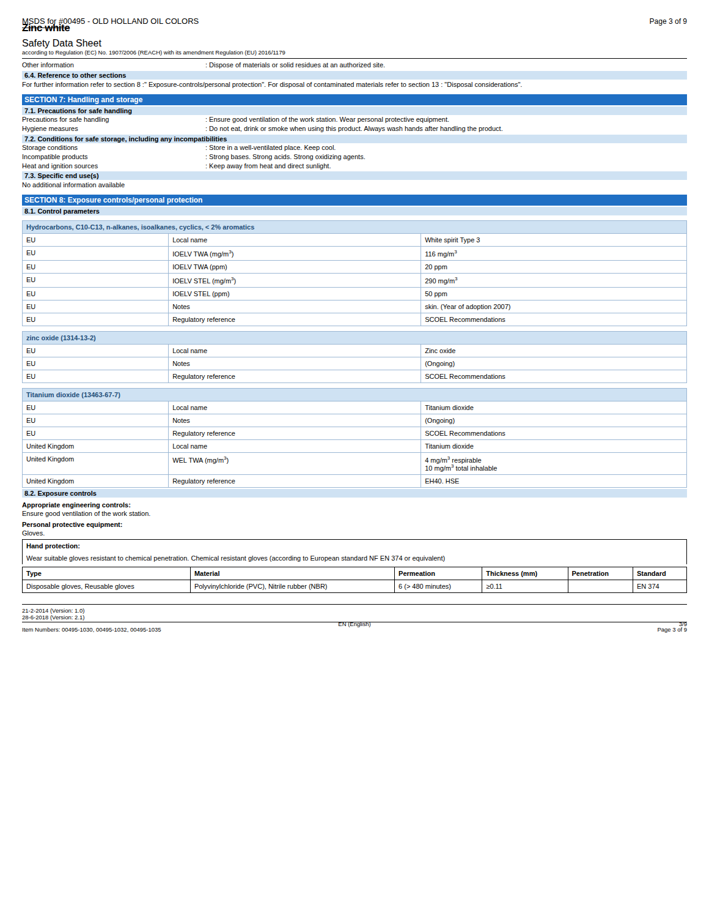Page 3 of 9
MSDS for #00495 - OLD HOLLAND OIL COLORS
Zinc white
Safety Data Sheet
according to Regulation (EC) No. 1907/2006 (REACH) with its amendment Regulation (EU) 2016/1179
Other information
: Dispose of materials or solid residues at an authorized site.
6.4. Reference to other sections
For further information refer to section 8 :" Exposure-controls/personal protection". For disposal of contaminated materials refer to section 13 : "Disposal considerations".
SECTION 7: Handling and storage
7.1. Precautions for safe handling
Precautions for safe handling
: Ensure good ventilation of the work station. Wear personal protective equipment.
Hygiene measures
: Do not eat, drink or smoke when using this product. Always wash hands after handling the product.
7.2. Conditions for safe storage, including any incompatibilities
Storage conditions
: Store in a well-ventilated place. Keep cool.
Incompatible products
: Strong bases. Strong acids. Strong oxidizing agents.
Heat and ignition sources
: Keep away from heat and direct sunlight.
7.3. Specific end use(s)
No additional information available
SECTION 8: Exposure controls/personal protection
8.1. Control parameters
| Hydrocarbons, C10-C13, n-alkanes, isoalkanes, cyclics, < 2% aromatics |
| EU | Local name | White spirit Type 3 |
| EU | IOELV TWA (mg/m 3 ) | 116 mg/m 3 |
| EU | IOELV TWA (ppm) | 20 ppm |
| EU | IOELV STEL (mg/m 3 ) | 290 mg/m 3 |
| EU | IOELV STEL (ppm) | 50 ppm |
| EU | Notes | skin. (Year of adoption 2007) |
| EU | Regulatory reference | SCOEL Recommendations |
| zinc oxide (1314-13-2) |
| EU | Local name | Zinc oxide |
| EU | Notes | (Ongoing) |
| EU | Regulatory reference | SCOEL Recommendations |
| Titanium dioxide (13463-67-7) |
| EU | Local name | Titanium dioxide |
| EU | Notes | (Ongoing) |
| EU | Regulatory reference | SCOEL Recommendations |
| United Kingdom | Local name | Titanium dioxide |
| United Kingdom | WEL TWA (mg/m 3 ) | 4 mg/m 3 respirable 10 mg/m 3 total inhalable |
| United Kingdom | Regulatory reference | EH40. HSE |
8.2. Exposure controls
Appropriate engineering controls:
Ensure good ventilation of the work station.
Personal protective equipment:
Gloves.
Hand protection:
Wear suitable gloves resistant to chemical penetration. Chemical resistant gloves (according to European standard NF EN 374 or equivalent)
| Type | Material | Permeation | Thickness (mm) | Penetration | Standard |
| --- | --- | --- | --- | --- | --- |
| Disposable gloves, Reusable gloves | Polyvinylchloride (PVC), Nitrile rubber (NBR) | 6 (> 480 minutes) | ≥0.11 | | EN 374 |
21-2-2014 (Version: 1.0)
28-6-2018 (Version: 2.1)
EN (English)
3/9
Item Numbers: 00495-1030, 00495-1032, 00495-1035 Page 3 of 9